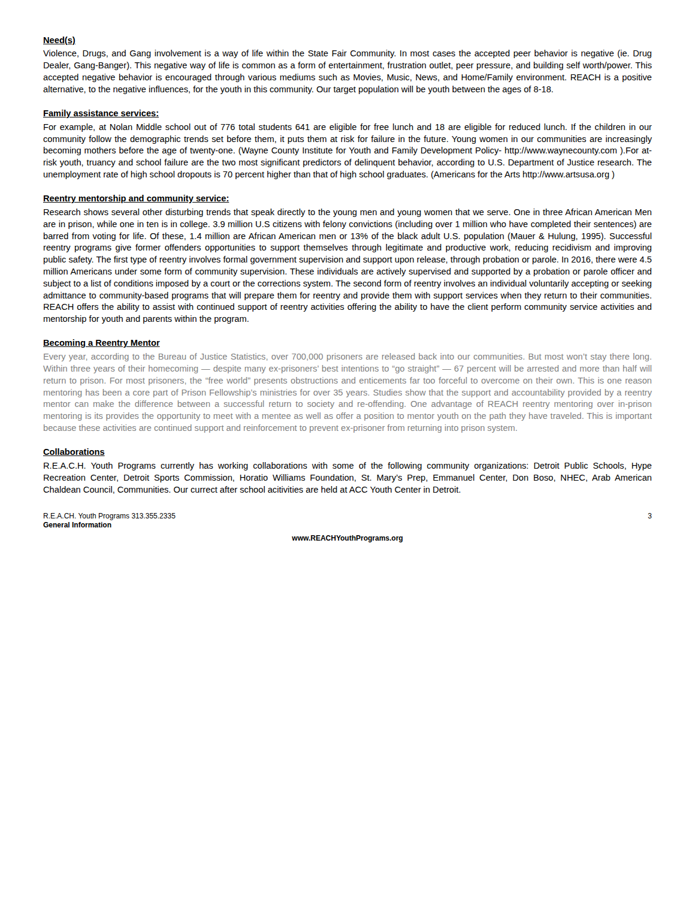Need(s)
Violence, Drugs, and Gang involvement is a way of life within the State Fair Community. In most cases the accepted peer behavior is negative (ie. Drug Dealer, Gang-Banger). This negative way of life is common as a form of entertainment, frustration outlet, peer pressure, and building self worth/power. This accepted negative behavior is encouraged through various mediums such as Movies, Music, News, and Home/Family environment. REACH is a positive alternative, to the negative influences, for the youth in this community. Our target population will be youth between the ages of 8-18.
Family assistance services:
For example, at Nolan Middle school out of 776 total students 641 are eligible for free lunch and 18 are eligible for reduced lunch. If the children in our community follow the demographic trends set before them, it puts them at risk for failure in the future. Young women in our communities are increasingly becoming mothers before the age of twenty-one. (Wayne County Institute for Youth and Family Development Policy- http://www.waynecounty.com ).For at-risk youth, truancy and school failure are the two most significant predictors of delinquent behavior, according to U.S. Department of Justice research. The unemployment rate of high school dropouts is 70 percent higher than that of high school graduates. (Americans for the Arts http://www.artsusa.org )
Reentry mentorship and community service:
Research shows several other disturbing trends that speak directly to the young men and young women that we serve. One in three African American Men are in prison, while one in ten is in college. 3.9 million U.S citizens with felony convictions (including over 1 million who have completed their sentences) are barred from voting for life. Of these, 1.4 million are African American men or 13% of the black adult U.S. population (Mauer & Hulung, 1995). Successful reentry programs give former offenders opportunities to support themselves through legitimate and productive work, reducing recidivism and improving public safety. The first type of reentry involves formal government supervision and support upon release, through probation or parole. In 2016, there were 4.5 million Americans under some form of community supervision. These individuals are actively supervised and supported by a probation or parole officer and subject to a list of conditions imposed by a court or the corrections system. The second form of reentry involves an individual voluntarily accepting or seeking admittance to community-based programs that will prepare them for reentry and provide them with support services when they return to their communities. REACH offers the ability to assist with continued support of reentry activities offering the ability to have the client perform community service activities and mentorship for youth and parents within the program.
Becoming a Reentry Mentor
Every year, according to the Bureau of Justice Statistics, over 700,000 prisoners are released back into our communities. But most won’t stay there long. Within three years of their homecoming — despite many ex-prisoners’ best intentions to “go straight” — 67 percent will be arrested and more than half will return to prison. For most prisoners, the “free world” presents obstructions and enticements far too forceful to overcome on their own. This is one reason mentoring has been a core part of Prison Fellowship’s ministries for over 35 years. Studies show that the support and accountability provided by a reentry mentor can make the difference between a successful return to society and re-offending. One advantage of REACH reentry mentoring over in-prison mentoring is its provides the opportunity to meet with a mentee as well as offer a position to mentor youth on the path they have traveled. This is important because these activities are continued support and reinforcement to prevent ex-prisoner from returning into prison system.
Collaborations
R.E.A.C.H. Youth Programs currently has working collaborations with some of the following community organizations: Detroit Public Schools, Hype Recreation Center, Detroit Sports Commission, Horatio Williams Foundation, St. Mary’s Prep, Emmanuel Center, Don Boso, NHEC, Arab American Chaldean Council, Communities. Our currect after school acitivities are held at ACC Youth Center in Detroit.
R.E.A.CH. Youth Programs 313.355.2335
General Information
3
www.REACHYouthPrograms.org